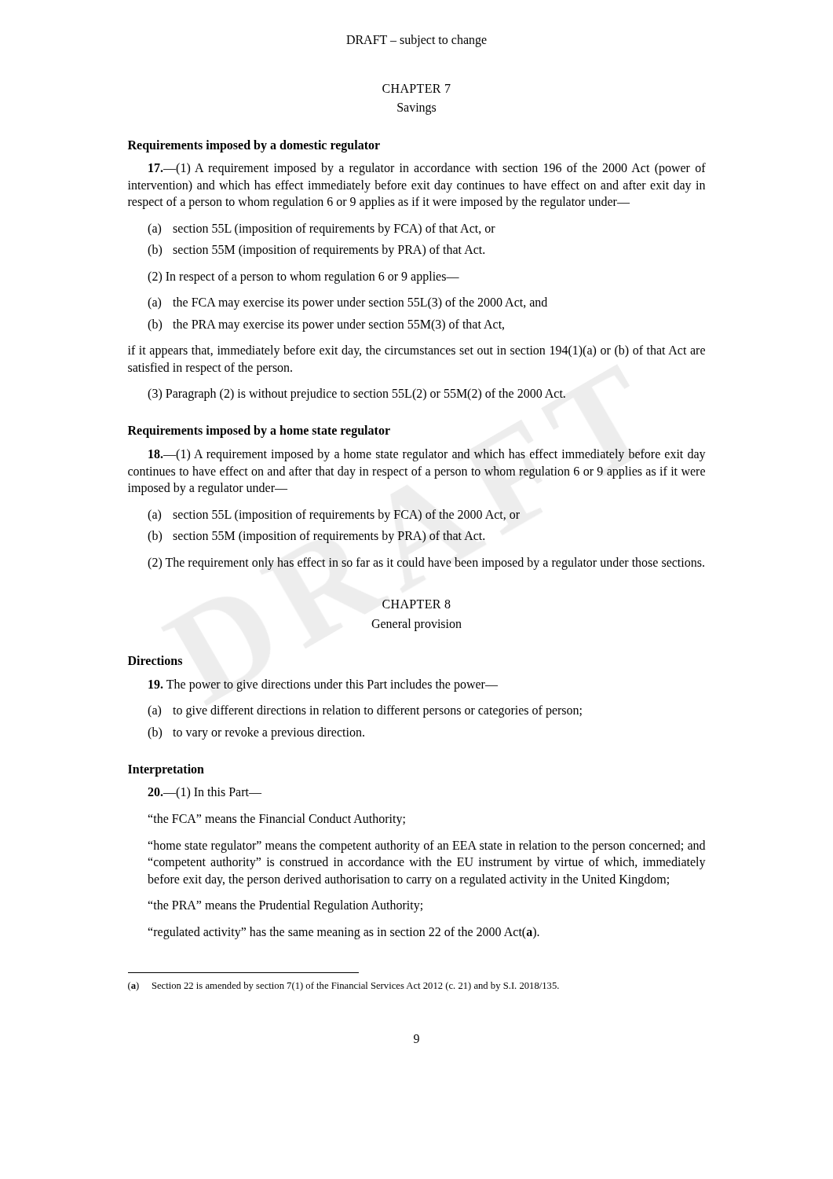DRAFT
DRAFT – subject to change
CHAPTER 7
Savings
Requirements imposed by a domestic regulator
17.—(1) A requirement imposed by a regulator in accordance with section 196 of the 2000 Act (power of intervention) and which has effect immediately before exit day continues to have effect on and after exit day in respect of a person to whom regulation 6 or 9 applies as if it were imposed by the regulator under—
(a) section 55L (imposition of requirements by FCA) of that Act, or
(b) section 55M (imposition of requirements by PRA) of that Act.
(2) In respect of a person to whom regulation 6 or 9 applies—
(a) the FCA may exercise its power under section 55L(3) of the 2000 Act, and
(b) the PRA may exercise its power under section 55M(3) of that Act,
if it appears that, immediately before exit day, the circumstances set out in section 194(1)(a) or (b) of that Act are satisfied in respect of the person.
(3) Paragraph (2) is without prejudice to section 55L(2) or 55M(2) of the 2000 Act.
Requirements imposed by a home state regulator
18.—(1) A requirement imposed by a home state regulator and which has effect immediately before exit day continues to have effect on and after that day in respect of a person to whom regulation 6 or 9 applies as if it were imposed by a regulator under—
(a) section 55L (imposition of requirements by FCA) of the 2000 Act, or
(b) section 55M (imposition of requirements by PRA) of that Act.
(2) The requirement only has effect in so far as it could have been imposed by a regulator under those sections.
CHAPTER 8
General provision
Directions
19. The power to give directions under this Part includes the power—
(a) to give different directions in relation to different persons or categories of person;
(b) to vary or revoke a previous direction.
Interpretation
20.—(1) In this Part—
“the FCA” means the Financial Conduct Authority;
“home state regulator” means the competent authority of an EEA state in relation to the person concerned; and “competent authority” is construed in accordance with the EU instrument by virtue of which, immediately before exit day, the person derived authorisation to carry on a regulated activity in the United Kingdom;
“the PRA” means the Prudential Regulation Authority;
“regulated activity” has the same meaning as in section 22 of the 2000 Act(a).
(a) Section 22 is amended by section 7(1) of the Financial Services Act 2012 (c. 21) and by S.I. 2018/135.
9